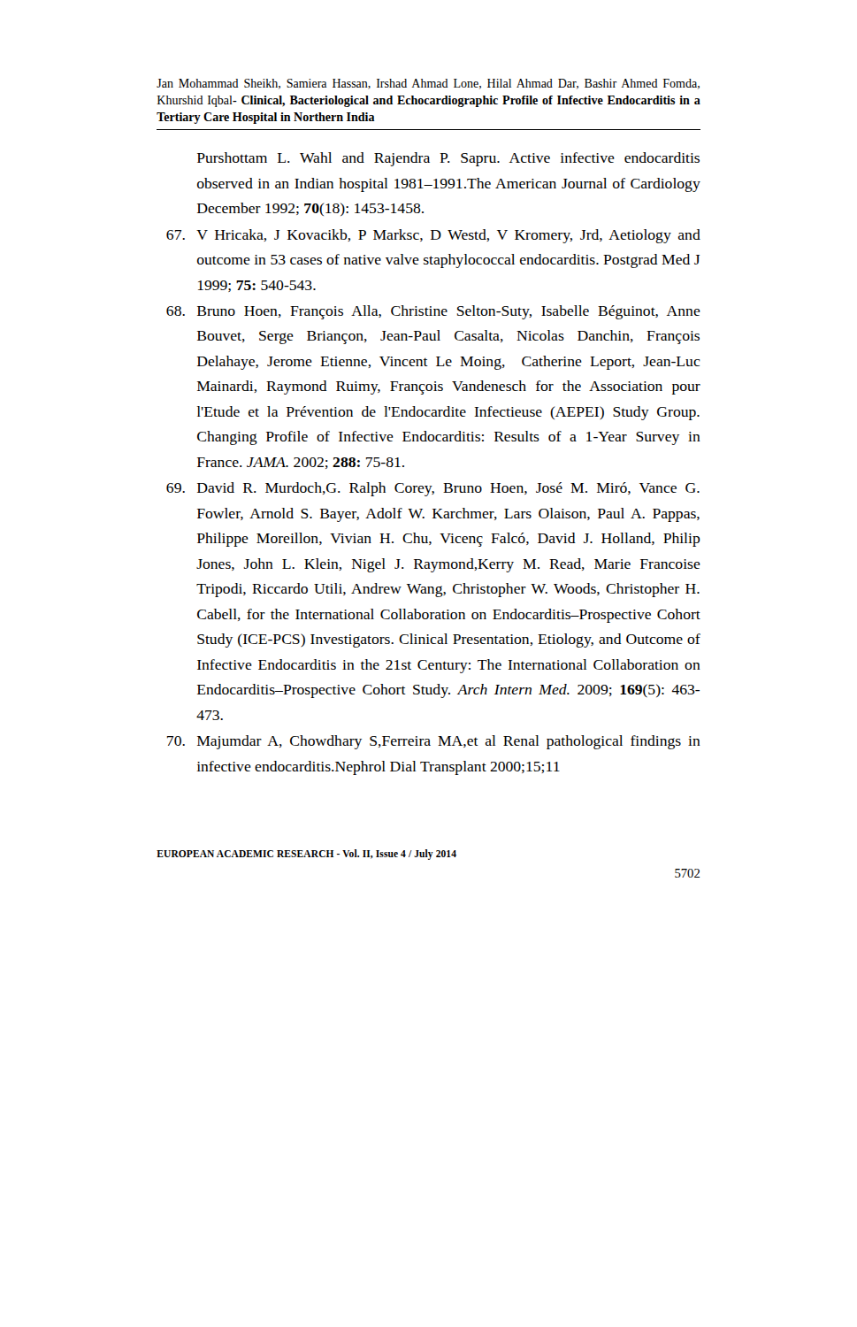Jan Mohammad Sheikh, Samiera Hassan, Irshad Ahmad Lone, Hilal Ahmad Dar, Bashir Ahmed Fomda, Khurshid Iqbal- Clinical, Bacteriological and Echocardiographic Profile of Infective Endocarditis in a Tertiary Care Hospital in Northern India
Purshottam L. Wahl and Rajendra P. Sapru. Active infective endocarditis observed in an Indian hospital 1981–1991.The American Journal of Cardiology December 1992; 70(18): 1453-1458.
67. V Hricaka, J Kovacikb, P Marksc, D Westd, V Kromery, Jrd, Aetiology and outcome in 53 cases of native valve staphylococcal endocarditis. Postgrad Med J 1999; 75: 540-543.
68. Bruno Hoen, François Alla, Christine Selton-Suty, Isabelle Béguinot, Anne Bouvet, Serge Briançon, Jean-Paul Casalta, Nicolas Danchin, François Delahaye, Jerome Etienne, Vincent Le Moing, Catherine Leport, Jean-Luc Mainardi, Raymond Ruimy, François Vandenesch for the Association pour l'Etude et la Prévention de l'Endocardite Infectieuse (AEPEI) Study Group. Changing Profile of Infective Endocarditis: Results of a 1-Year Survey in France. JAMA. 2002; 288: 75-81.
69. David R. Murdoch,G. Ralph Corey, Bruno Hoen, José M. Miró, Vance G. Fowler, Arnold S. Bayer, Adolf W. Karchmer, Lars Olaison, Paul A. Pappas, Philippe Moreillon, Vivian H. Chu, Vicenç Falcó, David J. Holland, Philip Jones, John L. Klein, Nigel J. Raymond,Kerry M. Read, Marie Francoise Tripodi, Riccardo Utili, Andrew Wang, Christopher W. Woods, Christopher H. Cabell, for the International Collaboration on Endocarditis–Prospective Cohort Study (ICE-PCS) Investigators. Clinical Presentation, Etiology, and Outcome of Infective Endocarditis in the 21st Century: The International Collaboration on Endocarditis–Prospective Cohort Study. Arch Intern Med. 2009; 169(5): 463-473.
70. Majumdar A, Chowdhary S,Ferreira MA,et al Renal pathological findings in infective endocarditis.Nephrol Dial Transplant 2000;15;11
EUROPEAN ACADEMIC RESEARCH - Vol. II, Issue 4 / July 2014
5702